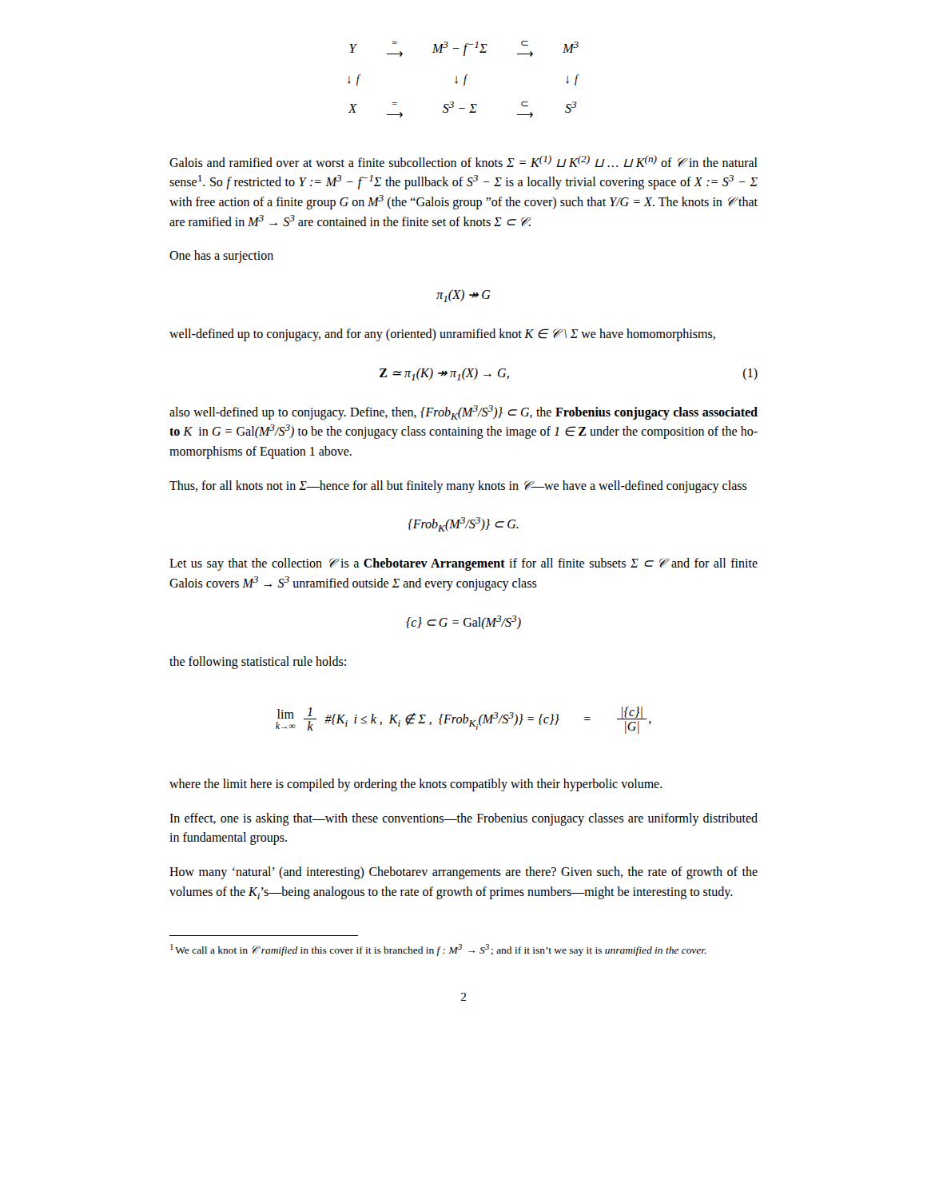| Y | = ⟶ | M 3 − f −1 Σ | ⊂ ⟶ | M 3 |
| ↓ f | | ↓ f | | ↓ f |
| X | = ⟶ | S 3 − Σ | ⊂ ⟶ | S 3 |
Galois and ramified over at worst a finite subcollection of knots Σ = K(1) ⊔ K(2) ⊔ … ⊔ K(n) of 𝒞 in the natural sense1. So f restricted to Y := M3 − f−1Σ the pullback of S3 − Σ is a locally trivial covering space of X := S3 − Σ with free action of a finite group G on M3 (the “Galois group ”of the cover) such that Y/G = X. The knots in 𝒞 that are ramified in M3 → S3 are contained in the finite set of knots Σ ⊂ 𝒞.
One has a surjection
π1(X) ↠ G
well-defined up to conjugacy, and for any (oriented) unramified knot K ∈ 𝒞 \ Σ we have homomorphisms,
Z ≃ π1(K) ↠ π1(X) → G,
(1)
also well-defined up to conjugacy. Define, then, {FrobK(M3/S3)} ⊂ G, the Frobenius conjugacy class associated to K in G = Gal(M3/S3) to be the conjugacy class containing the image of 1 ∈ Z under the composition of the homomorphisms of Equation 1 above.
Thus, for all knots not in Σ—hence for all but finitely many knots in 𝒞—we have a well-defined conjugacy class
{FrobK(M3/S3)} ⊂ G.
Let us say that the collection 𝒞 is a Chebotarev Arrangement if for all finite subsets Σ ⊂ 𝒞 and for all finite Galois covers M3 → S3 unramified outside Σ and every conjugacy class
{c} ⊂ G = Gal(M3/S3)
the following statistical rule holds:
| lim k→∞ | 1 k | #{K i i ≤ k , K i ∉ Σ , {Frob K i (M 3 /S 3 )} = {c}} | = | /{c}/ /G/ , |
where the limit here is compiled by ordering the knots compatibly with their hyperbolic volume.
In effect, one is asking that—with these conventions—the Frobenius conjugacy classes are uniformly distributed in fundamental groups.
How many ‘natural’ (and interesting) Chebotarev arrangements are there? Given such, the rate of growth of the volumes of the Ki’s—being analogous to the rate of growth of primes numbers—might be interesting to study.
1We call a knot in 𝒞 ramified in this cover if it is branched in f : M3 → S3; and if it isn’t we say it is unramified in the cover.
2